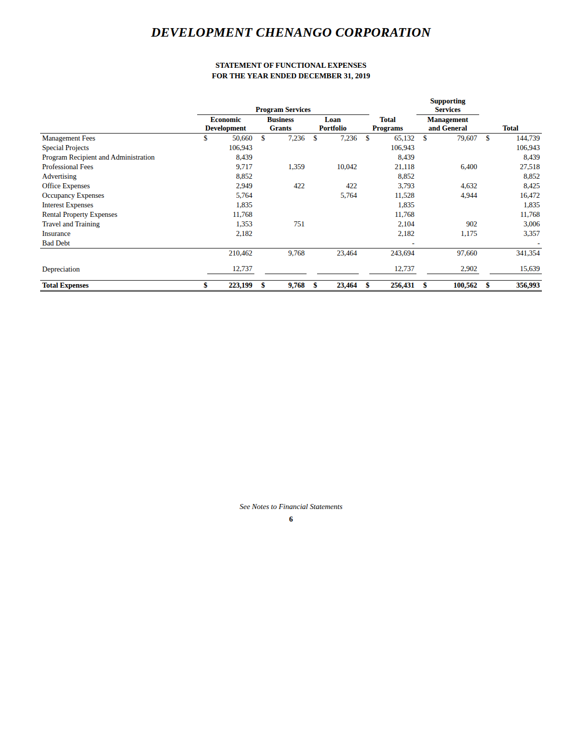DEVELOPMENT CHENANGO CORPORATION
STATEMENT OF FUNCTIONAL EXPENSES
FOR THE YEAR ENDED DECEMBER 31, 2019
| | Program Services | | Supporting Services | | |
| | Economic Development | Business Grants | Loan Portfolio | Total Programs | Management and General | Total |
| Management Fees | $ | 50,660 | $ | 7,236 | $ | 7,236 | $ | 65,132 | $ | 79,607 | $ | 144,739 |
| Special Projects | | 106,943 | | | | | | 106,943 | | | | 106,943 |
| Program Recipient and Administration | | 8,439 | | | | | | 8,439 | | | | 8,439 |
| Professional Fees | | 9,717 | | 1,359 | | 10,042 | | 21,118 | | 6,400 | | 27,518 |
| Advertising | | 8,852 | | | | | | 8,852 | | | | 8,852 |
| Office Expenses | | 2,949 | | 422 | | 422 | | 3,793 | | 4,632 | | 8,425 |
| Occupancy Expenses | | 5,764 | | | | 5,764 | | 11,528 | | 4,944 | | 16,472 |
| Interest Expenses | | 1,835 | | | | | | 1,835 | | | | 1,835 |
| Rental Property Expenses | | 11,768 | | | | | | 11,768 | | | | 11,768 |
| Travel and Training | | 1,353 | | 751 | | | | 2,104 | | 902 | | 3,006 |
| Insurance | | 2,182 | | | | | | 2,182 | | 1,175 | | 3,357 |
| Bad Debt | | | | | | | | - | | | | - |
| | | 210,462 | | 9,768 | | 23,464 | | 243,694 | | 97,660 | | 341,354 |
| Depreciation | | 12,737 | | | | | | 12,737 | | 2,902 | | 15,639 |
| Total Expenses | $ | 223,199 | $ | 9,768 | $ | 23,464 | $ | 256,431 | $ | 100,562 | $ | 356,993 |
See Notes to Financial Statements
6